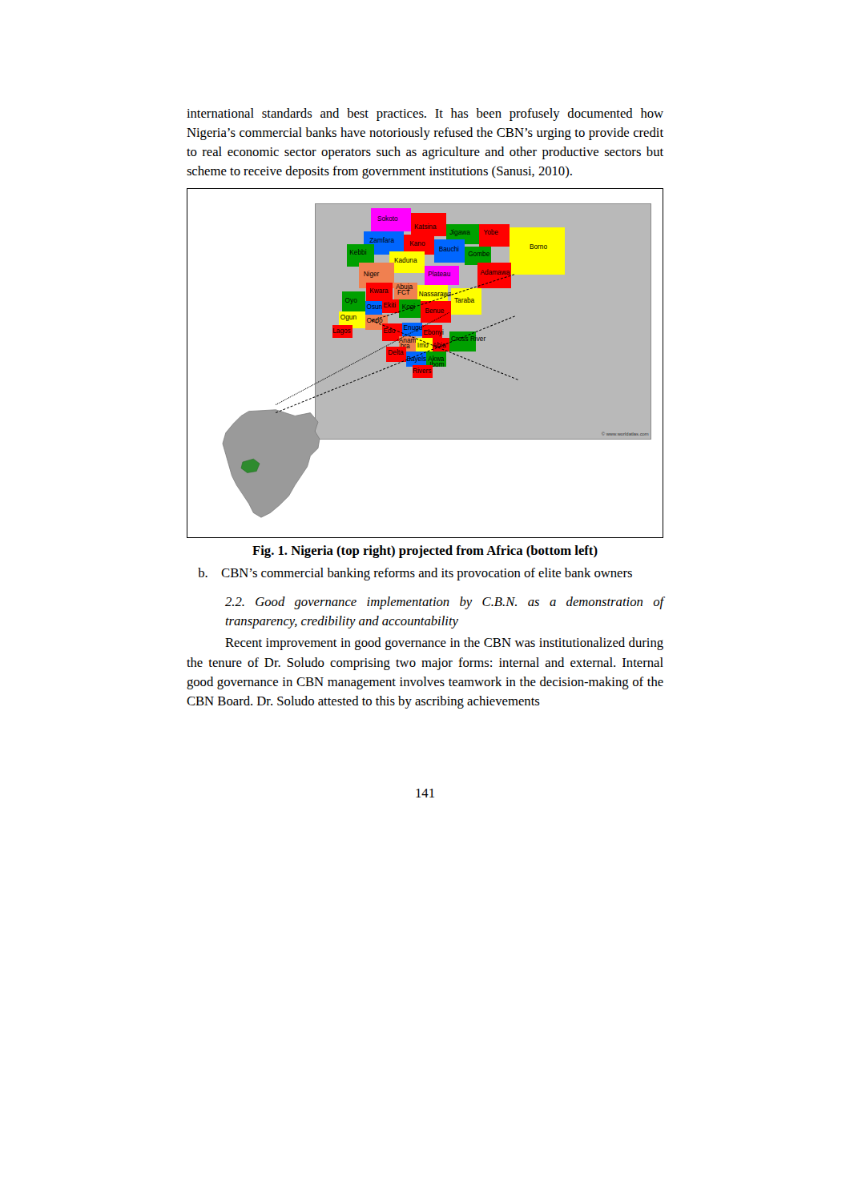international standards and best practices. It has been profusely documented how Nigeria’s commercial banks have notoriously refused the CBN’s urging to provide credit to real economic sector operators such as agriculture and other productive sectors but scheme to receive deposits from government institutions (Sanusi, 2010).
Sokoto
Katsina
Jigawa
Yobe
Borno
Zamfara
Kano
Bauchi
Kebbi
Kaduna
Gombe
Niger
Plateau
Adamawa
Abuja
FCT
Nassarawa
Kwara
Oyo
Osun
Ekiti
Kogi
Benue
Taraba
Ogun
Ondo
Lagos
Edo
Enugu
Ebonyi
Anam-
bra
Imo
Abia
Cross River
Delta
Bayelsa
Akwa
Ibom
Rivers
© www.worldatlas.com
Fig. 1. Nigeria (top right) projected from Africa (bottom left)
b. CBN’s commercial banking reforms and its provocation of elite bank owners
2.2. Good governance implementation by C.B.N. as a demonstration of transparency, credibility and accountability
Recent improvement in good governance in the CBN was institutionalized during the tenure of Dr. Soludo comprising two major forms: internal and external. Internal good governance in CBN management involves teamwork in the decision-making of the CBN Board. Dr. Soludo attested to this by ascribing achievements
141